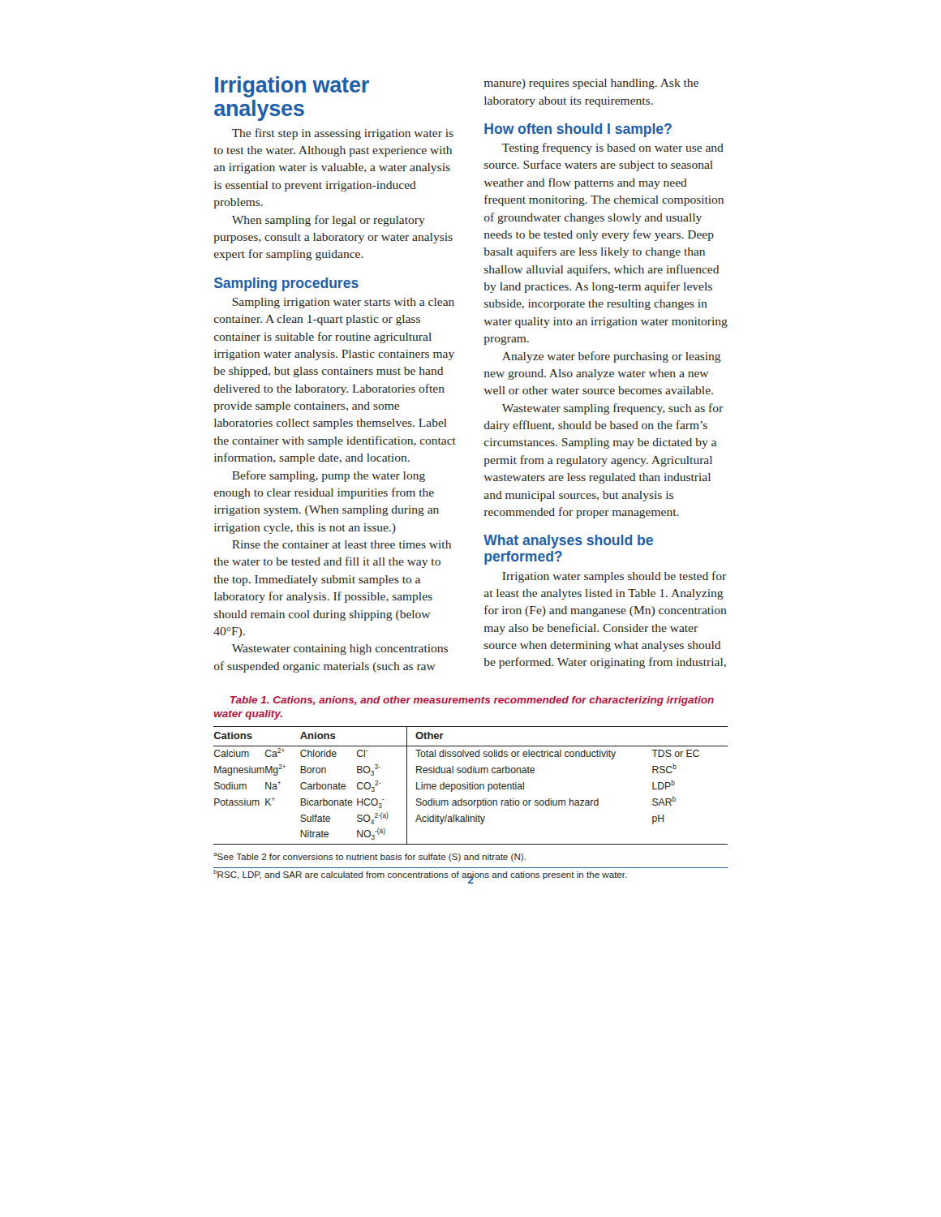Irrigation water analyses
The first step in assessing irrigation water is to test the water. Although past experience with an irrigation water is valuable, a water analysis is essential to prevent irrigation-induced problems.
When sampling for legal or regulatory purposes, consult a laboratory or water analysis expert for sampling guidance.
Sampling procedures
Sampling irrigation water starts with a clean container. A clean 1-quart plastic or glass container is suitable for routine agricultural irrigation water analysis. Plastic containers may be shipped, but glass containers must be hand delivered to the laboratory. Laboratories often provide sample containers, and some laboratories collect samples themselves. Label the container with sample identification, contact information, sample date, and location.
Before sampling, pump the water long enough to clear residual impurities from the irrigation system. (When sampling during an irrigation cycle, this is not an issue.)
Rinse the container at least three times with the water to be tested and fill it all the way to the top. Immediately submit samples to a laboratory for analysis. If possible, samples should remain cool during shipping (below 40°F).
Wastewater containing high concentrations of suspended organic materials (such as raw manure) requires special handling. Ask the laboratory about its requirements.
How often should I sample?
Testing frequency is based on water use and source. Surface waters are subject to seasonal weather and flow patterns and may need frequent monitoring. The chemical composition of groundwater changes slowly and usually needs to be tested only every few years. Deep basalt aquifers are less likely to change than shallow alluvial aquifers, which are influenced by land practices. As long-term aquifer levels subside, incorporate the resulting changes in water quality into an irrigation water monitoring program.
Analyze water before purchasing or leasing new ground. Also analyze water when a new well or other water source becomes available.
Wastewater sampling frequency, such as for dairy effluent, should be based on the farm’s circumstances. Sampling may be dictated by a permit from a regulatory agency. Agricultural wastewaters are less regulated than industrial and municipal sources, but analysis is recommended for proper management.
What analyses should be performed?
Irrigation water samples should be tested for at least the analytes listed in Table 1. Analyzing for iron (Fe) and manganese (Mn) concentration may also be beneficial. Consider the water source when determining what analyses should be performed. Water originating from industrial,
Table 1. Cations, anions, and other measurements recommended for characterizing irrigation water quality.
| Cations | Anions | Other |
| --- | --- | --- |
| Calcium | Ca 2+ | Chloride | Cl - | Total dissolved solids or electrical conductivity | TDS or EC |
| Magnesium | Mg 2+ | Boron | BO 3 3- | Residual sodium carbonate | RSC b |
| Sodium | Na + | Carbonate | CO 3 2- | Lime deposition potential | LDP b |
| Potassium | K + | Bicarbonate | HCO 3 - | Sodium adsorption ratio or sodium hazard | SAR b |
| | | Sulfate | SO 4 2-(a) | Acidity/alkalinity | pH |
| | | Nitrate | NO 3 -(a) | | |
aSee Table 2 for conversions to nutrient basis for sulfate (S) and nitrate (N).
bRSC, LDP, and SAR are calculated from concentrations of anions and cations present in the water.
2